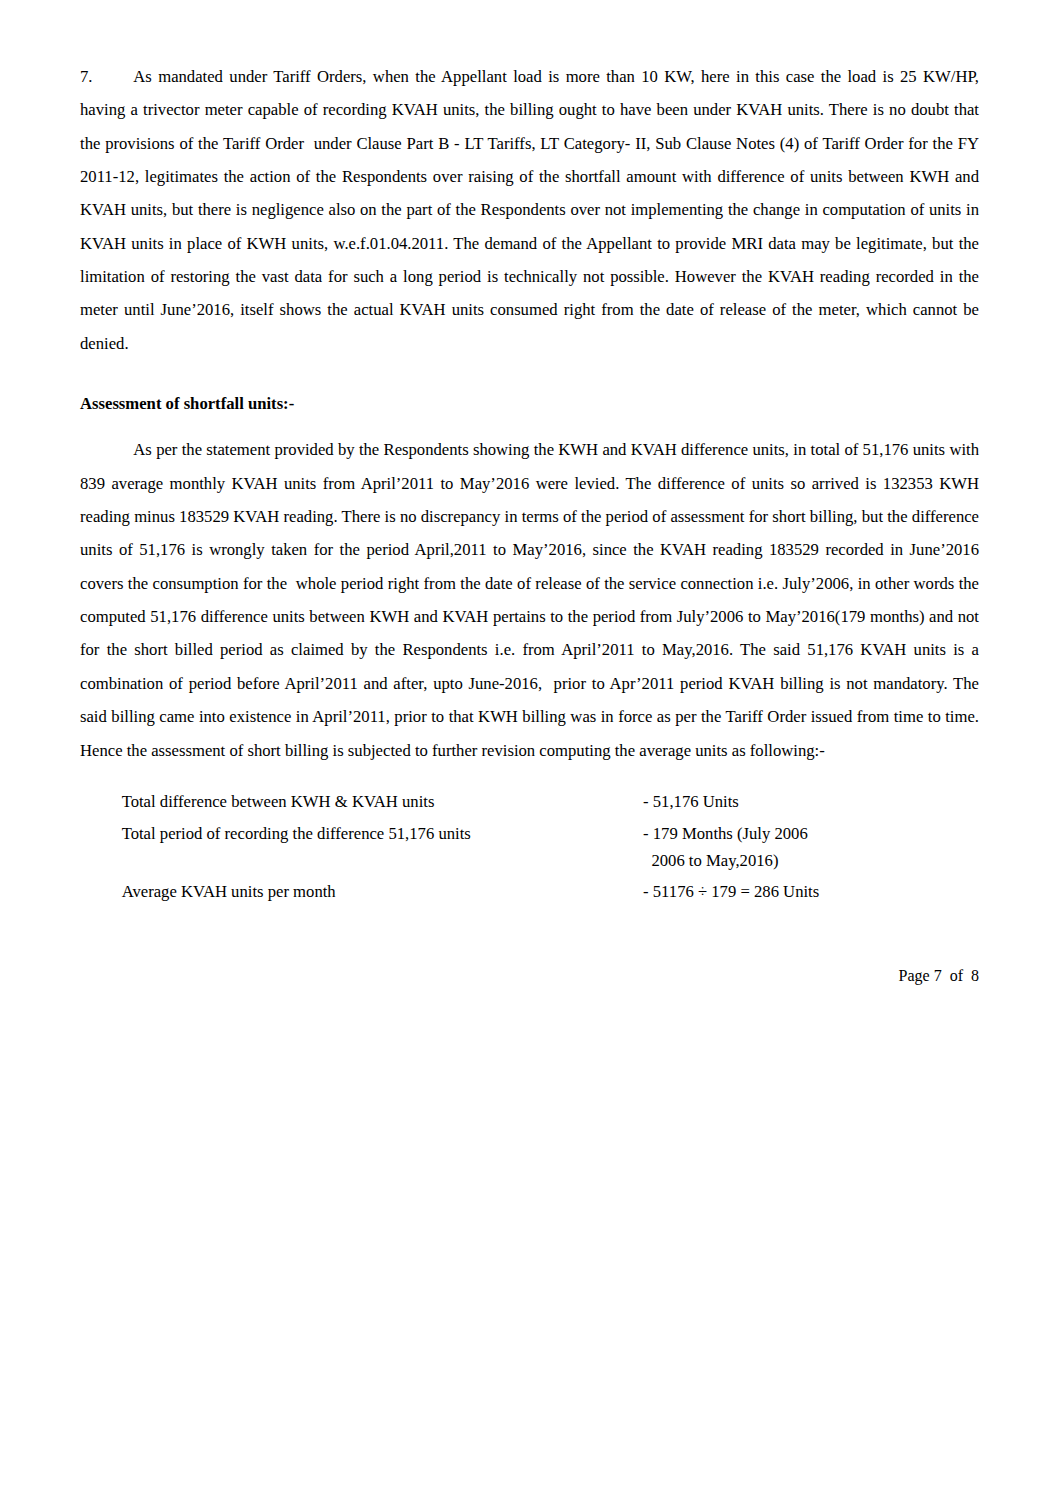7. As mandated under Tariff Orders, when the Appellant load is more than 10 KW, here in this case the load is 25 KW/HP, having a trivector meter capable of recording KVAH units, the billing ought to have been under KVAH units. There is no doubt that the provisions of the Tariff Order under Clause Part B - LT Tariffs, LT Category- II, Sub Clause Notes (4) of Tariff Order for the FY 2011-12, legitimates the action of the Respondents over raising of the shortfall amount with difference of units between KWH and KVAH units, but there is negligence also on the part of the Respondents over not implementing the change in computation of units in KVAH units in place of KWH units, w.e.f.01.04.2011. The demand of the Appellant to provide MRI data may be legitimate, but the limitation of restoring the vast data for such a long period is technically not possible. However the KVAH reading recorded in the meter until June’2016, itself shows the actual KVAH units consumed right from the date of release of the meter, which cannot be denied.
Assessment of shortfall units:-
As per the statement provided by the Respondents showing the KWH and KVAH difference units, in total of 51,176 units with 839 average monthly KVAH units from April’2011 to May’2016 were levied. The difference of units so arrived is 132353 KWH reading minus 183529 KVAH reading. There is no discrepancy in terms of the period of assessment for short billing, but the difference units of 51,176 is wrongly taken for the period April,2011 to May’2016, since the KVAH reading 183529 recorded in June’2016 covers the consumption for the whole period right from the date of release of the service connection i.e. July’2006, in other words the computed 51,176 difference units between KWH and KVAH pertains to the period from July’2006 to May’2016(179 months) and not for the short billed period as claimed by the Respondents i.e. from April’2011 to May,2016. The said 51,176 KVAH units is a combination of period before April’2011 and after, upto June-2016, prior to Apr’2011 period KVAH billing is not mandatory. The said billing came into existence in April’2011, prior to that KWH billing was in force as per the Tariff Order issued from time to time. Hence the assessment of short billing is subjected to further revision computing the average units as following:-
| Total difference between KWH & KVAH units | - 51,176 Units |
| Total period of recording the difference 51,176 units | - 179 Months (July 2006 2006 to May,2016) |
| Average KVAH units per month | - 51176 ÷ 179 = 286 Units |
Page 7 of 8